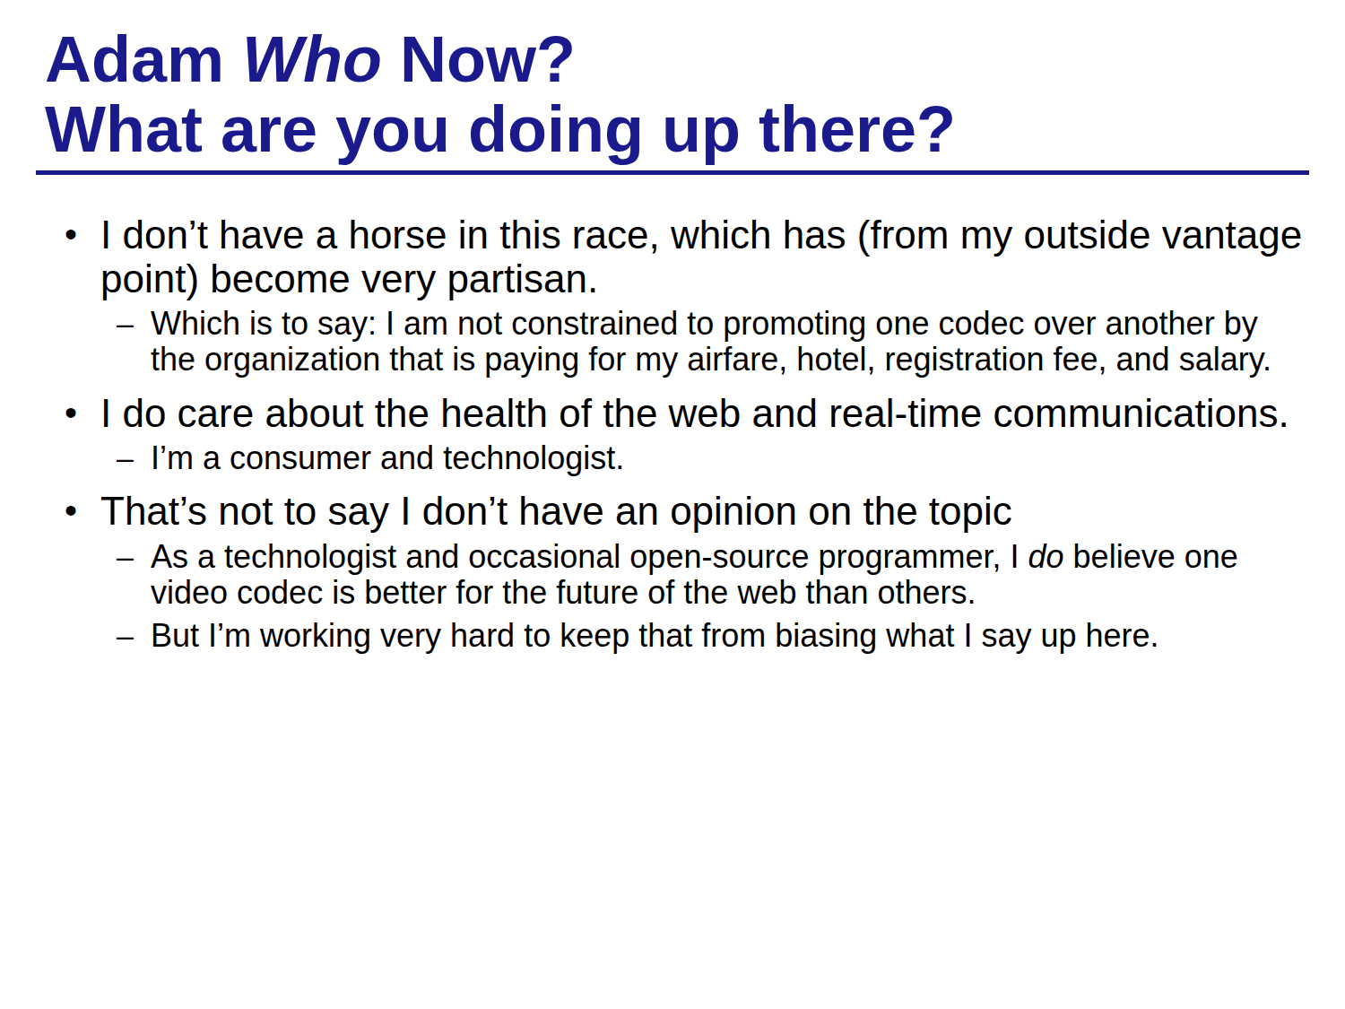Adam Who Now?
What are you doing up there?
I don’t have a horse in this race, which has (from my outside vantage point) become very partisan.
Which is to say: I am not constrained to promoting one codec over another by the organization that is paying for my airfare, hotel, registration fee, and salary.
I do care about the health of the web and real-time communications.
I’m a consumer and technologist.
That’s not to say I don’t have an opinion on the topic
As a technologist and occasional open-source programmer, I do believe one video codec is better for the future of the web than others.
But I’m working very hard to keep that from biasing what I say up here.